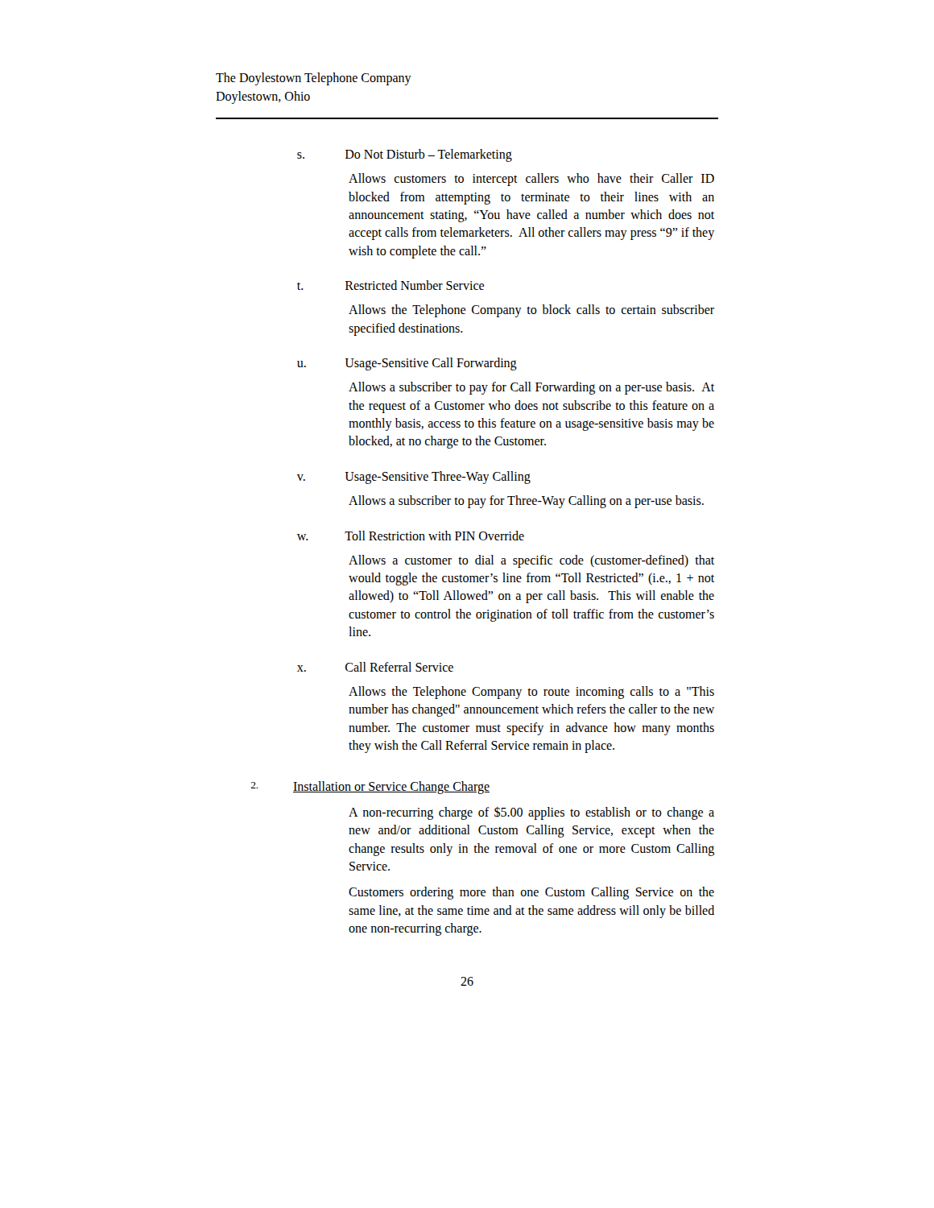The Doylestown Telephone Company
Doylestown, Ohio
s. Do Not Disturb – Telemarketing
Allows customers to intercept callers who have their Caller ID blocked from attempting to terminate to their lines with an announcement stating, “You have called a number which does not accept calls from telemarketers. All other callers may press “9” if they wish to complete the call.”
t. Restricted Number Service
Allows the Telephone Company to block calls to certain subscriber specified destinations.
u. Usage-Sensitive Call Forwarding
Allows a subscriber to pay for Call Forwarding on a per-use basis. At the request of a Customer who does not subscribe to this feature on a monthly basis, access to this feature on a usage-sensitive basis may be blocked, at no charge to the Customer.
v. Usage-Sensitive Three-Way Calling
Allows a subscriber to pay for Three-Way Calling on a per-use basis.
w. Toll Restriction with PIN Override
Allows a customer to dial a specific code (customer-defined) that would toggle the customer’s line from “Toll Restricted” (i.e., 1 + not allowed) to “Toll Allowed” on a per call basis. This will enable the customer to control the origination of toll traffic from the customer’s line.
x. Call Referral Service
Allows the Telephone Company to route incoming calls to a "This number has changed" announcement which refers the caller to the new number. The customer must specify in advance how many months they wish the Call Referral Service remain in place.
2. Installation or Service Change Charge
A non-recurring charge of $5.00 applies to establish or to change a new and/or additional Custom Calling Service, except when the change results only in the removal of one or more Custom Calling Service.
Customers ordering more than one Custom Calling Service on the same line, at the same time and at the same address will only be billed one non-recurring charge.
26